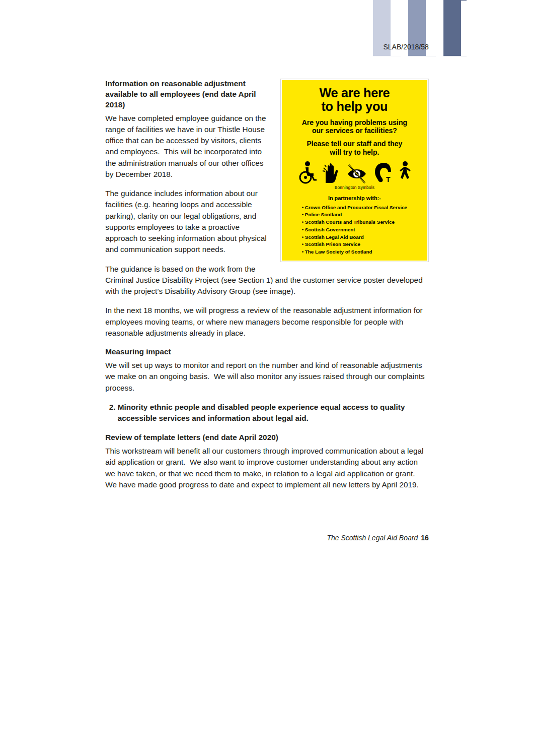SLAB/2018/58
We are here
to help you
Are you having problems using
our services or facilities?
Please tell our staff and they
will try to help.
T
Bonnington Symbols
In partnership with:-
Crown Office and Procurator Fiscal Service
Police Scotland
Scottish Courts and Tribunals Service
Scottish Government
Scottish Legal Aid Board
Scottish Prison Service
The Law Society of Scotland
Information on reasonable adjustment available to all employees (end date April 2018)
We have completed employee guidance on the range of facilities we have in our Thistle House office that can be accessed by visitors, clients and employees. This will be incorporated into the administration manuals of our other offices by December 2018.
The guidance includes information about our facilities (e.g. hearing loops and accessible parking), clarity on our legal obligations, and supports employees to take a proactive approach to seeking information about physical and communication support needs.
The guidance is based on the work from the Criminal Justice Disability Project (see Section 1) and the customer service poster developed with the project’s Disability Advisory Group (see image).
In the next 18 months, we will progress a review of the reasonable adjustment information for employees moving teams, or where new managers become responsible for people with reasonable adjustments already in place.
Measuring impact
We will set up ways to monitor and report on the number and kind of reasonable adjustments we make on an ongoing basis. We will also monitor any issues raised through our complaints process.
Minority ethnic people and disabled people experience equal access to quality accessible services and information about legal aid.
Review of template letters (end date April 2020)
This workstream will benefit all our customers through improved communication about a legal aid application or grant. We also want to improve customer understanding about any action we have taken, or that we need them to make, in relation to a legal aid application or grant. We have made good progress to date and expect to implement all new letters by April 2019.
The Scottish Legal Aid Board16